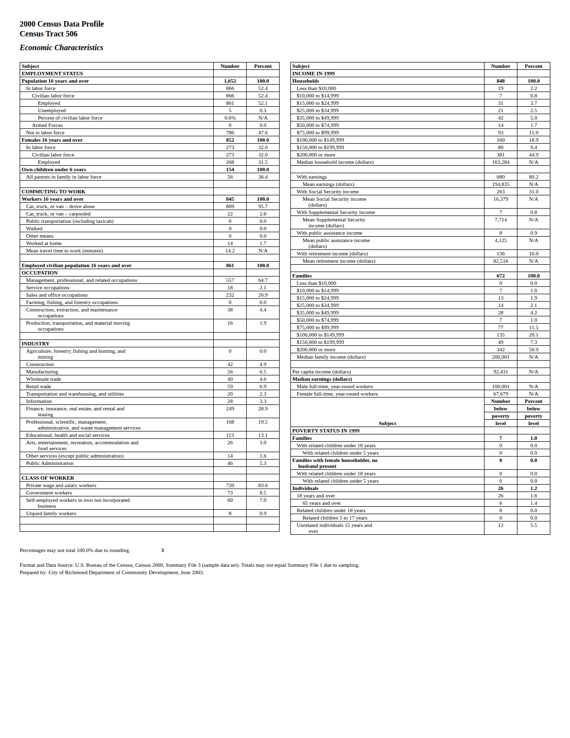2000 Census Data Profile
Census Tract 506
Economic Characteristics
| / Subject / Number / Percent / / --- / --- / --- / / EMPLOYMENT STATUS / / / / Population 16 years and over / 1,652 / 100.0 / / In labor force / 866 / 52.4 / / Civilian labor force / 866 / 52.4 / / Employed / 861 / 52.1 / / Unemployed / 5 / 0.3 / / Percent of civilian labor force / 0.6% / N/A / / Armed Forces / 0 / 0.0 / / Not in labor force / 786 / 47.6 / / Females 16 years and over / 852 / 100.0 / / In labor force / 273 / 32.0 / / Civilian labor force / 273 / 32.0 / / Employed / 268 / 31.5 / / Own children under 6 years / 154 / 100.0 / / All parents in family in labor force / 56 / 36.4 / / COMMUTING TO WORK / / / / Workers 16 years and over / 845 / 100.0 / / Car, truck, or van – drove alone / 809 / 95.7 / / Car, truck, or van – carpooled / 22 / 2.6 / / Public transportation (including taxicab) / 0 / 0.0 / / Walked / 0 / 0.0 / / Other means / 0 / 0.0 / / Worked at home / 14 / 1.7 / / Mean travel time to work (minutes) / 14.2 / N/A / / Employed civilian population 16 years and over / 861 / 100.0 / / OCCUPATION / / / / Management, professional, and related occupations / 557 / 64.7 / / Service occupations / 18 / 2.1 / / Sales and office occupations / 232 / 26.9 / / Farming, fishing, and forestry occupations / 0 / 0.0 / / Construction, extraction, and maintenance occupations / 38 / 4.4 / / Production, transportation, and material moving occupations / 16 / 1.9 / / INDUSTRY / / / / Agriculture, forestry, fishing and hunting, and mining / 0 / 0.0 / / Construction / 42 / 4.9 / / Manufacturing / 56 / 6.5 / / Wholesale trade / 40 / 4.6 / / Retail trade / 59 / 6.9 / / Transportation and warehousing, and utilities / 20 / 2.3 / / Information / 28 / 3.3 / / Finance, insurance, real estate, and rental and leasing / 249 / 28.9 / / Professional, scientific, management, administrative, and waste management services / 168 / 19.5 / / Educational, health and social services / 113 / 13.1 / / Arts, entertainment, recreation, accommodation and food services / 26 / 3.0 / / Other services (except public administration) / 14 / 1.6 / / Public Administration / 46 / 5.3 / / CLASS OF WORKER / / / / Private wage and salary workers / 720 / 83.6 / / Government workers / 73 / 8.5 / / Self-employed workers in own not incorporated business / 60 / 7.0 / / Unpaid family workers / 8 / 0.9 / | | / Subject / Number / Percent / / --- / --- / --- / / INCOME IN 1999 / / / / Households / 848 / 100.0 / / Less than $10,000 / 19 / 2.2 / / $10,000 to $14,999 / 7 / 0.8 / / $15,000 to $24,999 / 31 / 3.7 / / $25,000 to $34,999 / 21 / 2.5 / / $35,000 to $49,999 / 42 / 5.0 / / $50,000 to $74,999 / 14 / 1.7 / / $75,000 to $99,999 / 93 / 11.0 / / $100,000 to $149,999 / 160 / 18.9 / / $150,000 to $199,999 / 80 / 9.4 / / $200,000 or more / 381 / 44.9 / / Median household income (dollars) / 163,284 / N/A / / With earnings / 680 / 80.2 / / Mean earnings (dollars) / 194,835 / N/A / / With Social Security income / 263 / 31.0 / / Mean Social Security income (dollars) / 16,379 / N/A / / With Supplemental Security income / 7 / 0.8 / / Mean Supplemental Security income (dollars) / 7,714 / N/A / / With public assistance income / 8 / 0.9 / / Mean public assistance income (dollars) / 4,125 / N/A / / With retirement income (dollars) / 136 / 16.0 / / Mean retirement income (dollars) / 82,516 / N/A / / Families / 672 / 100.0 / / Less than $10,000 / 0 / 0.0 / / $10,000 to $14,999 / 7 / 1.0 / / $15,000 to $24,999 / 13 / 1.9 / / $25,000 to $34,999 / 14 / 2.1 / / $35,000 to $49,999 / 28 / 4.2 / / $50,000 to $74,999 / 7 / 1.0 / / $75,000 to $99,999 / 77 / 11.5 / / $100,000 to $149,999 / 135 / 20.1 / / $150,000 to $199,999 / 49 / 7.3 / / $200,000 or more / 342 / 50.9 / / Median family income (dollars) / 200,001 / N/A / / Per capita income (dollars) / 92,431 / N/A / / Median earnings (dollars) / / / / Male full-time, year-round workers / 100,001 / N/A / / Female full-time, year-round workers / 67,679 / N/A / / / Number / Percent / / / below / below / / / poverty / poverty / / Subject / level / level / / POVERTY STATUS IN 1999 / / / / Families / 7 / 1.0 / / With related children under 18 years / 0 / 0.0 / / With related children under 5 years / 0 / 0.0 / / Families with female householder, no husband present / 0 / 0.0 / / With related children under 18 years / 0 / 0.0 / / With related children under 5 years / 0 / 0.0 / / Individuals / 26 / 1.2 / / 18 years and over / 26 / 1.6 / / 65 years and over / 6 / 1.4 / / Related children under 18 years / 0 / 0.0 / / Related children 5 to 17 years / 0 / 0.0 / / Unrelated individuals 15 years and over / 12 / 5.5 / |
Percentages may not total 100.0% due to rounding. 3
Format and Data Source: U.S. Bureau of the Census, Census 2000, Summary File 3 (sample data set). Totals may not equal Summary File 1 due to sampling.
Prepared by: City of Richmond Department of Community Development, June 2003.